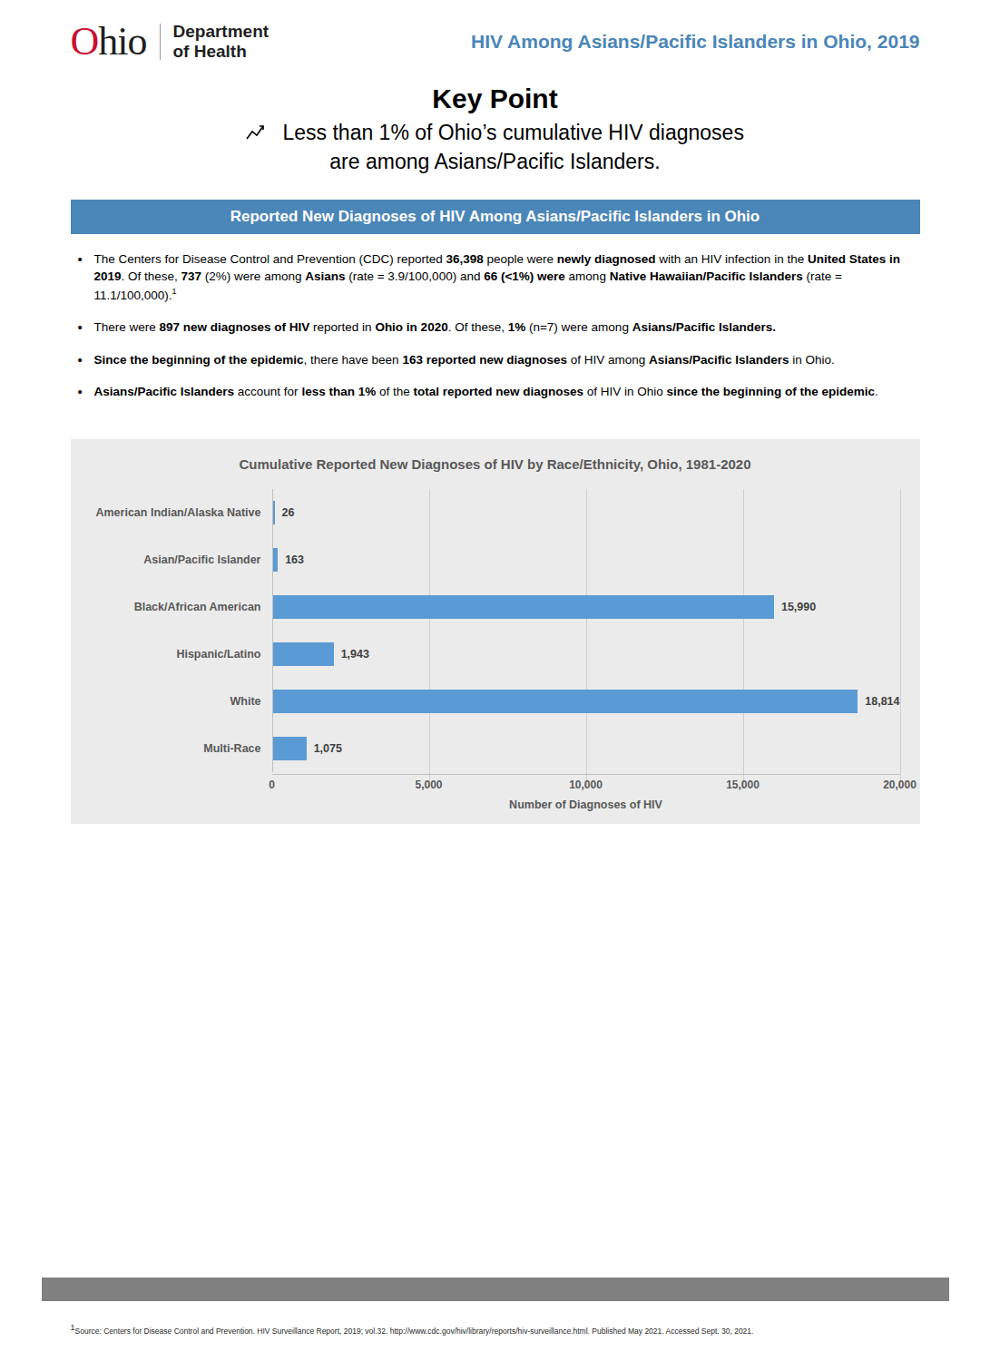Ohio
Department
of Health
HIV Among Asians/Pacific Islanders in Ohio, 2019
Key Point
Less than 1% of Ohio’s cumulative HIV diagnoses
are among Asians/Pacific Islanders.
Reported New Diagnoses of HIV Among Asians/Pacific Islanders in Ohio
The Centers for Disease Control and Prevention (CDC) reported 36,398 people were newly diagnosed with an HIV infection in the United States in 2019. Of these, 737 (2%) were among Asians (rate = 3.9/100,000) and 66 (<1%) were among Native Hawaiian/Pacific Islanders (rate = 11.1/100,000).1
There were 897 new diagnoses of HIV reported in Ohio in 2020. Of these, 1% (n=7) were among Asians/Pacific Islanders.
Since the beginning of the epidemic, there have been 163 reported new diagnoses of HIV among Asians/Pacific Islanders in Ohio.
Asians/Pacific Islanders account for less than 1% of the total reported new diagnoses of HIV in Ohio since the beginning of the epidemic.
Cumulative Reported New Diagnoses of HIV by Race/Ethnicity, Ohio, 1981-2020
American Indian/Alaska Native
26
Asian/Pacific Islander
163
Black/African American
15,990
Hispanic/Latino
1,943
White
18,814
Multi-Race
1,075
0 5,000 10,000 15,000 20,000
Number of Diagnoses of HIV
1Source: Centers for Disease Control and Prevention. HIV Surveillance Report, 2019; vol.32. http://www.cdc.gov/hiv/library/reports/hiv-surveillance.html. Published May 2021. Accessed Sept. 30, 2021.